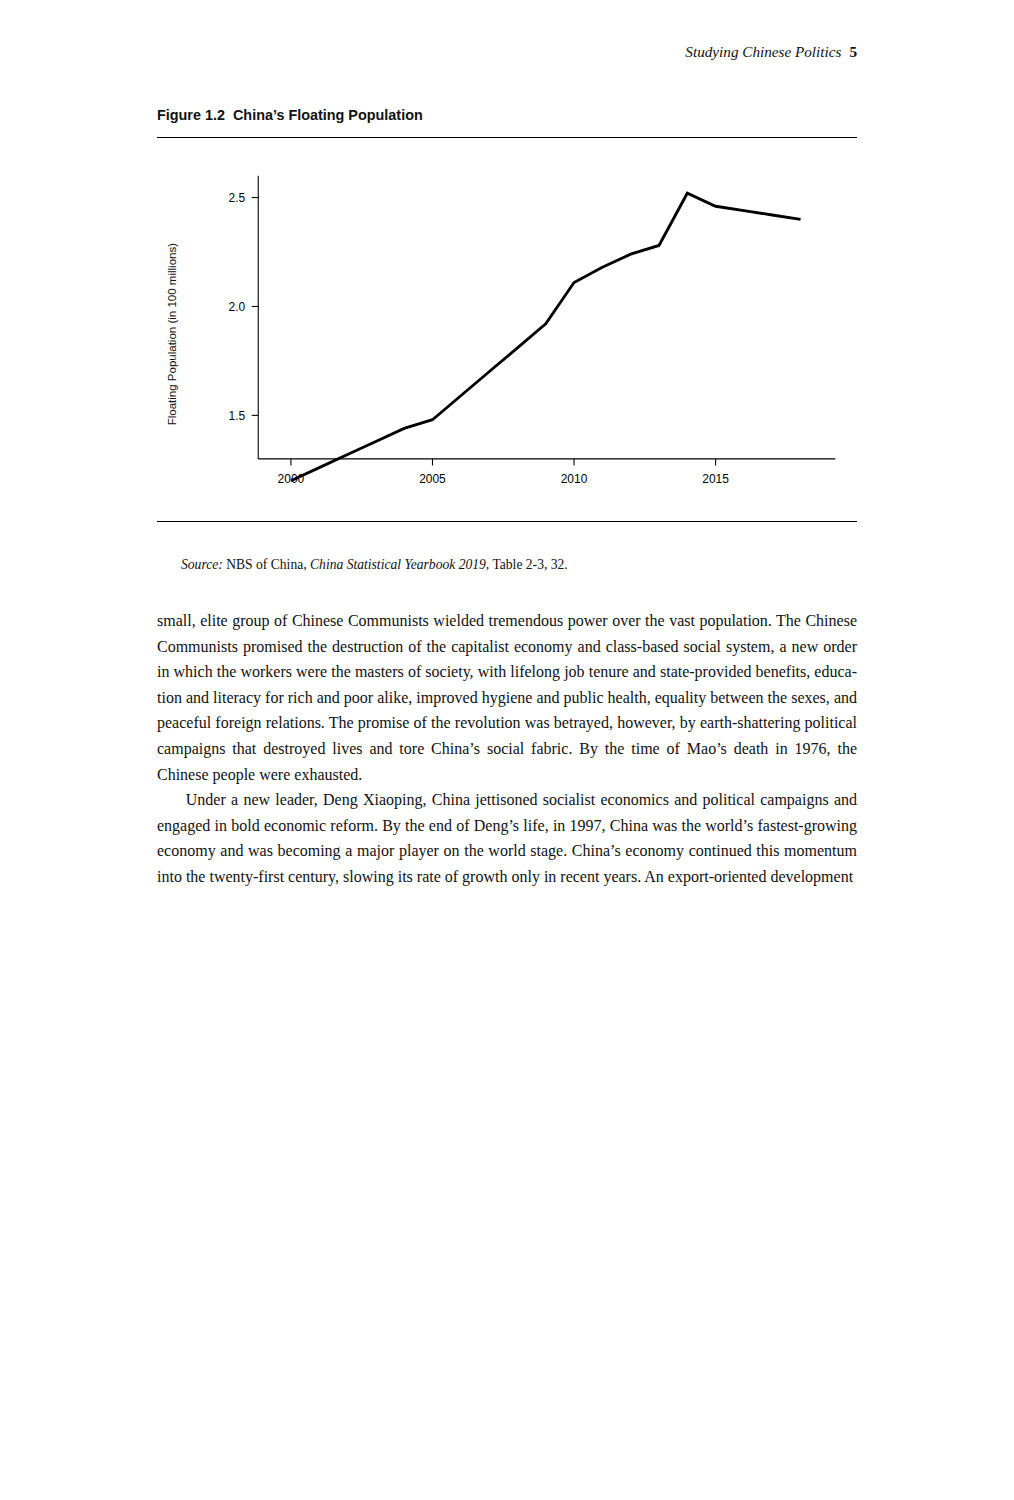Studying Chinese Politics 5
Figure 1.2 China’s Floating Population
Floating Population (in 100 millions)
2.5 2.0 1.5 2000 2005 2010 2015
Source: NBS of China, China Statistical Yearbook 2019, Table 2-3, 32.
small, elite group of Chinese Communists wielded tremendous power over the vast population. The Chinese Communists promised the destruction of the capitalist economy and class-based social system, a new order in which the workers were the masters of society, with lifelong job tenure and state-provided benefits, education and literacy for rich and poor alike, improved hygiene and public health, equality between the sexes, and peaceful foreign relations. The promise of the revolution was betrayed, however, by earth-shattering political campaigns that destroyed lives and tore China’s social fabric. By the time of Mao’s death in 1976, the Chinese people were exhausted.
Under a new leader, Deng Xiaoping, China jettisoned socialist economics and political campaigns and engaged in bold economic reform. By the end of Deng’s life, in 1997, China was the world’s fastest-growing economy and was becoming a major player on the world stage. China’s economy continued this momentum into the twenty-first century, slowing its rate of growth only in recent years. An export-oriented development